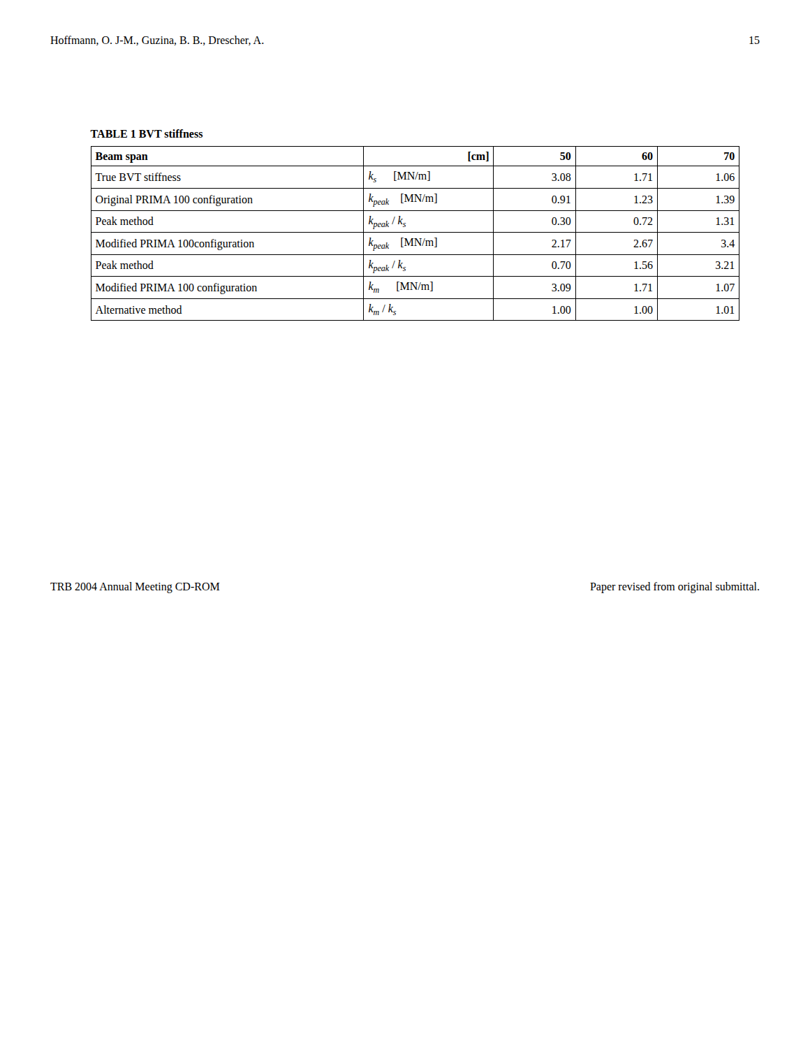Hoffmann, O. J-M., Guzina, B. B., Drescher, A.
15
TABLE 1 BVT stiffness
| Beam span | [cm] | 50 | 60 | 70 |
| True BVT stiffness | k s [MN/m] | 3.08 | 1.71 | 1.06 |
| Original PRIMA 100 configuration | k peak [MN/m] | 0.91 | 1.23 | 1.39 |
| Peak method | k peak / k s | 0.30 | 0.72 | 1.31 |
| Modified PRIMA 100configuration | k peak [MN/m] | 2.17 | 2.67 | 3.4 |
| Peak method | k peak / k s | 0.70 | 1.56 | 3.21 |
| Modified PRIMA 100 configuration | k m [MN/m] | 3.09 | 1.71 | 1.07 |
| Alternative method | k m / k s | 1.00 | 1.00 | 1.01 |
TRB 2004 Annual Meeting CD-ROM
Paper revised from original submittal.